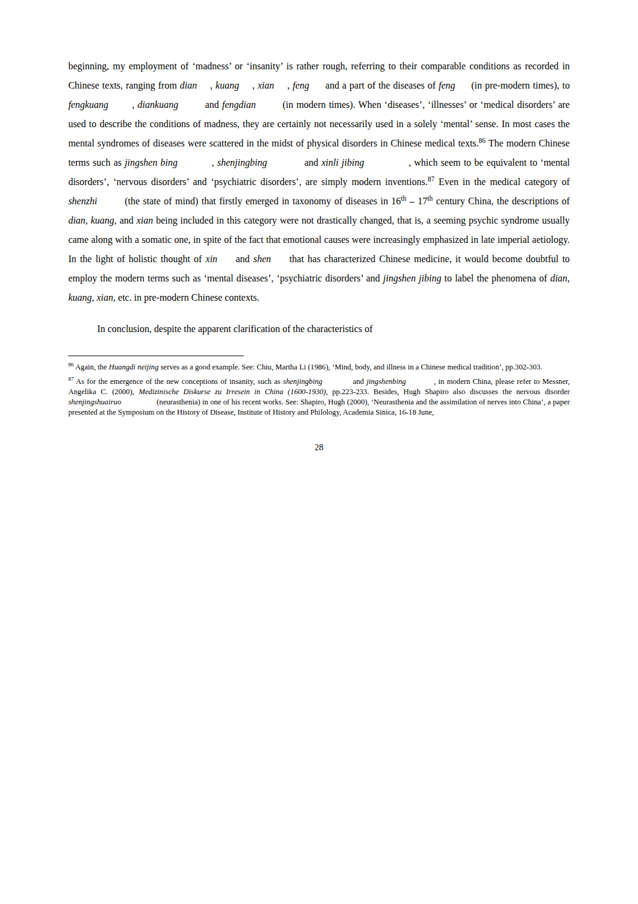beginning, my employment of ‘madness’ or ‘insanity’ is rather rough, referring to their comparable conditions as recorded in Chinese texts, ranging from dian 　 , kuang 　 , xian 　 , feng 　 and a part of the diseases of feng 　 (in pre-modern times), to fengkuang 　　 , diankuang 　　 and fengdian 　　 (in modern times). When ‘diseases’, ‘illnesses’ or ‘medical disorders’ are used to describe the conditions of madness, they are certainly not necessarily used in a solely ‘mental’ sense. In most cases the mental syndromes of diseases were scattered in the midst of physical disorders in Chinese medical texts.86 The modern Chinese terms such as jingshen bing 　　　 , shenjingbing 　　　 and xinli jibing 　　　　 , which seem to be equivalent to ‘mental disorders’, ‘nervous disorders’ and ‘psychiatric disorders’, are simply modern inventions.87 Even in the medical category of shenzhi 　　 (the state of mind) that firstly emerged in taxonomy of diseases in 16th – 17th century China, the descriptions of dian, kuang, and xian being included in this category were not drastically changed, that is, a seeming psychic syndrome usually came along with a somatic one, in spite of the fact that emotional causes were increasingly emphasized in late imperial aetiology. In the light of holistic thought of xin 　 and shen 　 that has characterized Chinese medicine, it would become doubtful to employ the modern terms such as ‘mental diseases’, ‘psychiatric disorders’ and jingshen jibing to label the phenomena of dian, kuang, xian, etc. in pre-modern Chinese contexts.
In conclusion, despite the apparent clarification of the characteristics of
86 Again, the Huangdi neijing serves as a good example. See: Chiu, Martha Li (1986), ‘Mind, body, and illness in a Chinese medical tradition’, pp.302-303.
87 As for the emergence of the new conceptions of insanity, such as shenjingbing 　　　 and jingshenbing 　　　 , in modern China, please refer to Messner, Angelika C. (2000), Medizinische Diskurse zu Irresein in China (1600-1930), pp.223-233. Besides, Hugh Shapiro also discusses the nervous disorder shenjingshuairuo 　　　　 (neurasthenia) in one of his recent works. See: Shapiro, Hugh (2000), ‘Neurasthenia and the assimilation of nerves into China’, a paper presented at the Symposium on the History of Disease, Institute of History and Philology, Academia Sinica, 16-18 June,
28